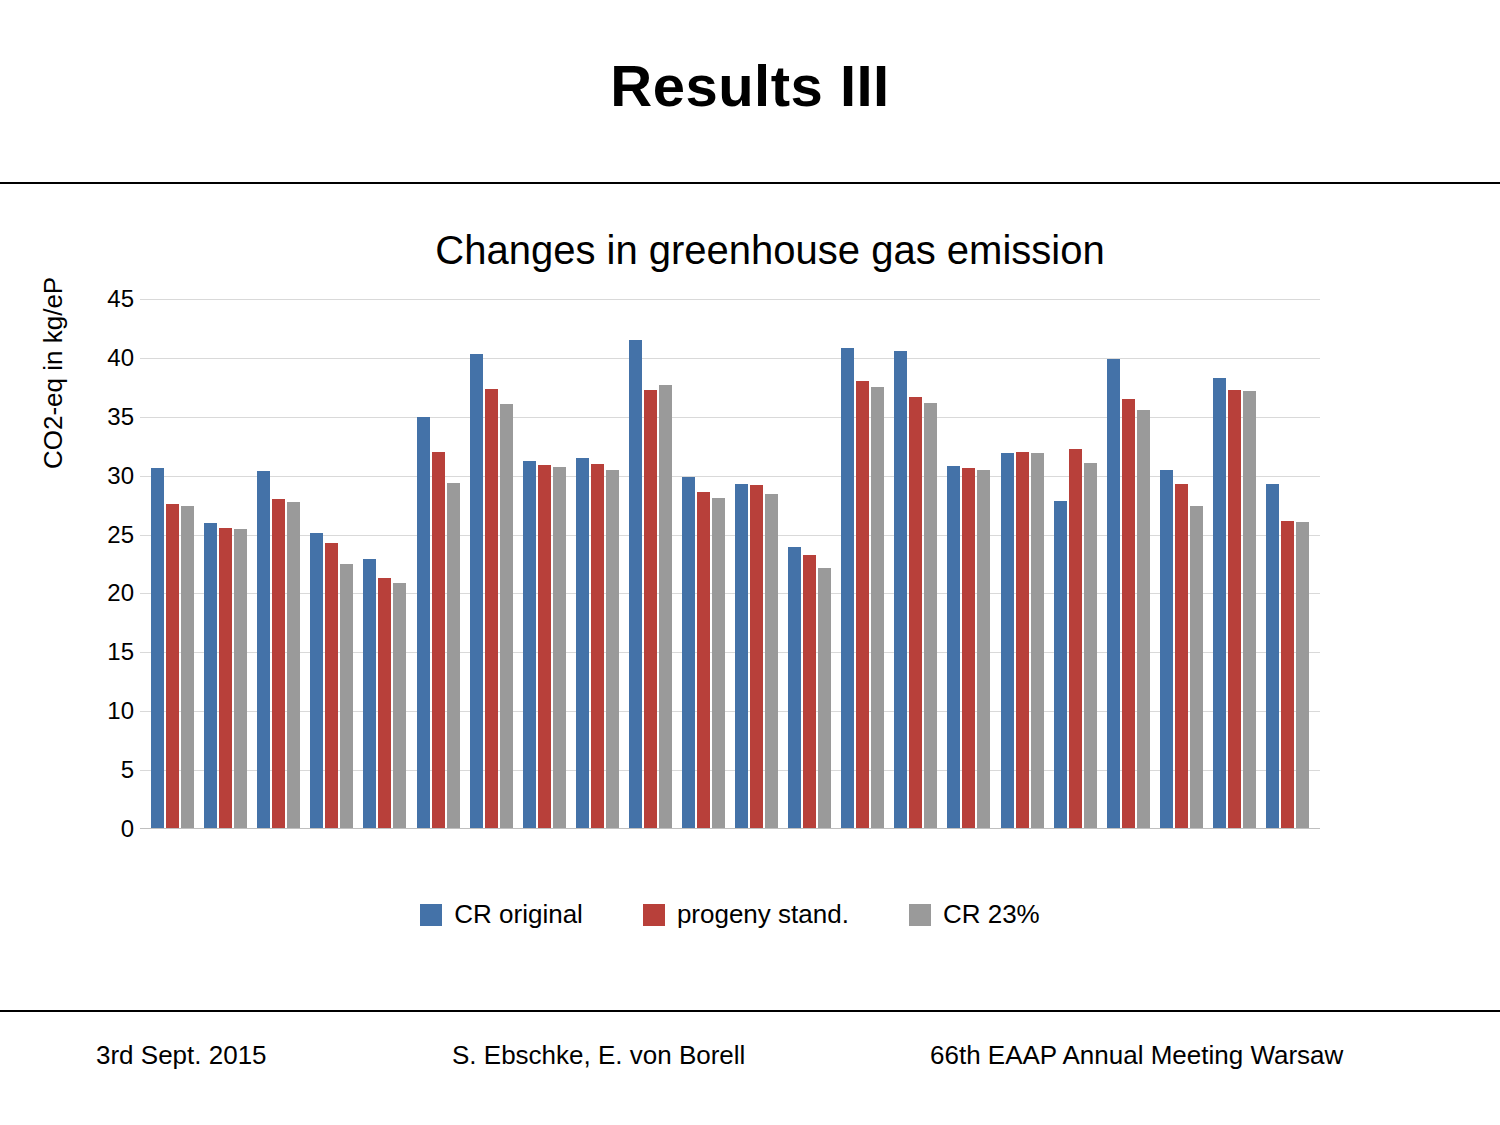Results III
Changes in greenhouse gas emission
CO2-eq in kg/eP
45 40 35 30 25 20 15 10 5 0
CR original
progeny stand.
CR 23%
3rd Sept. 2015 S. Ebschke, E. von Borell 66th EAAP Annual Meeting Warsaw